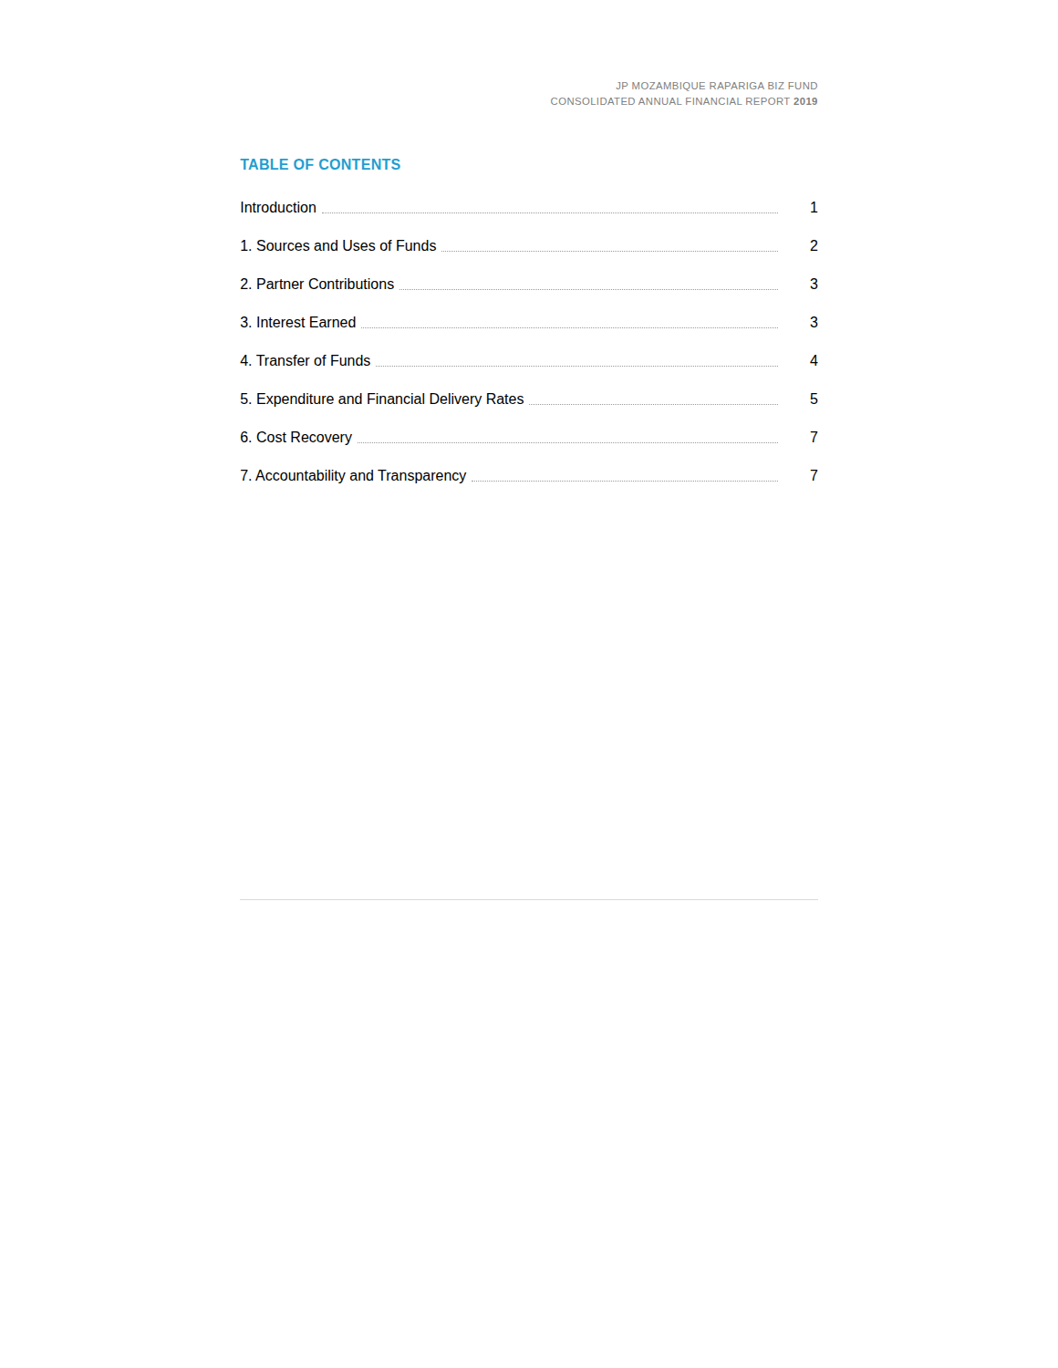JP MOZAMBIQUE RAPARIGA BIZ FUND
CONSOLIDATED ANNUAL FINANCIAL REPORT 2019
TABLE OF CONTENTS
Introduction 1
1. Sources and Uses of Funds 2
2. Partner Contributions 3
3. Interest Earned 3
4. Transfer of Funds 4
5. Expenditure and Financial Delivery Rates 5
6. Cost Recovery 7
7. Accountability and Transparency 7